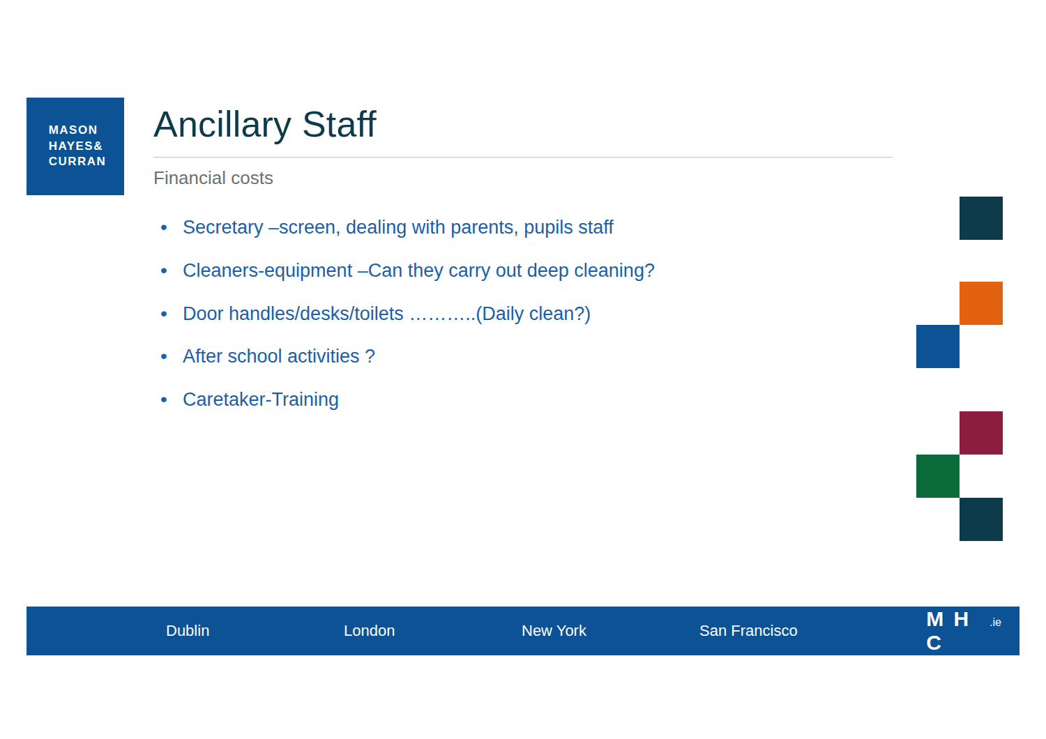MASON
HAYES&
CURRAN
Ancillary Staff
Financial costs
Secretary –screen, dealing with parents, pupils staff
Cleaners-equipment –Can they carry out deep cleaning?
Door handles/desks/toilets ………..(Daily clean?)
After school activities ?
Caretaker-Training
Dublin London New York San Francisco
M H C.ie